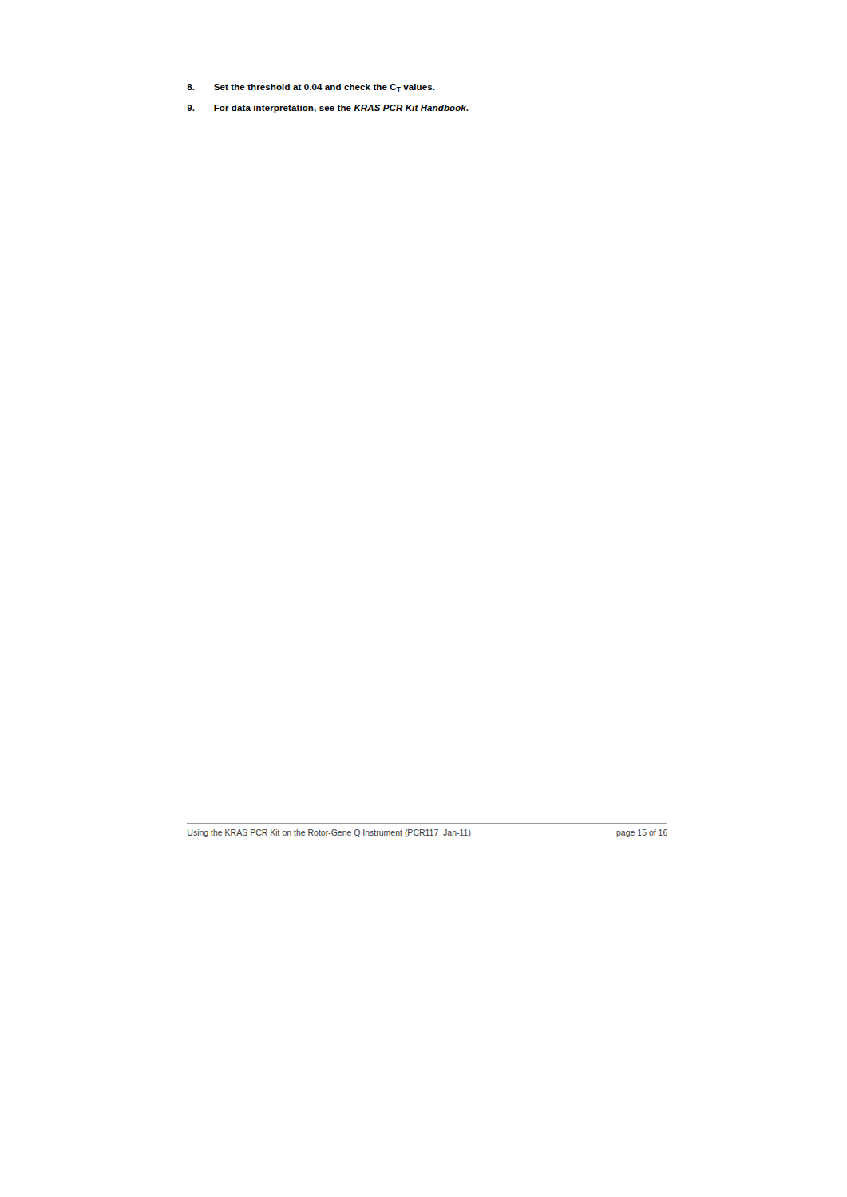8. Set the threshold at 0.04 and check the CT values.
9. For data interpretation, see the KRAS PCR Kit Handbook.
Using the KRAS PCR Kit on the Rotor-Gene Q Instrument (PCR117 Jan-11)
page 15 of 16